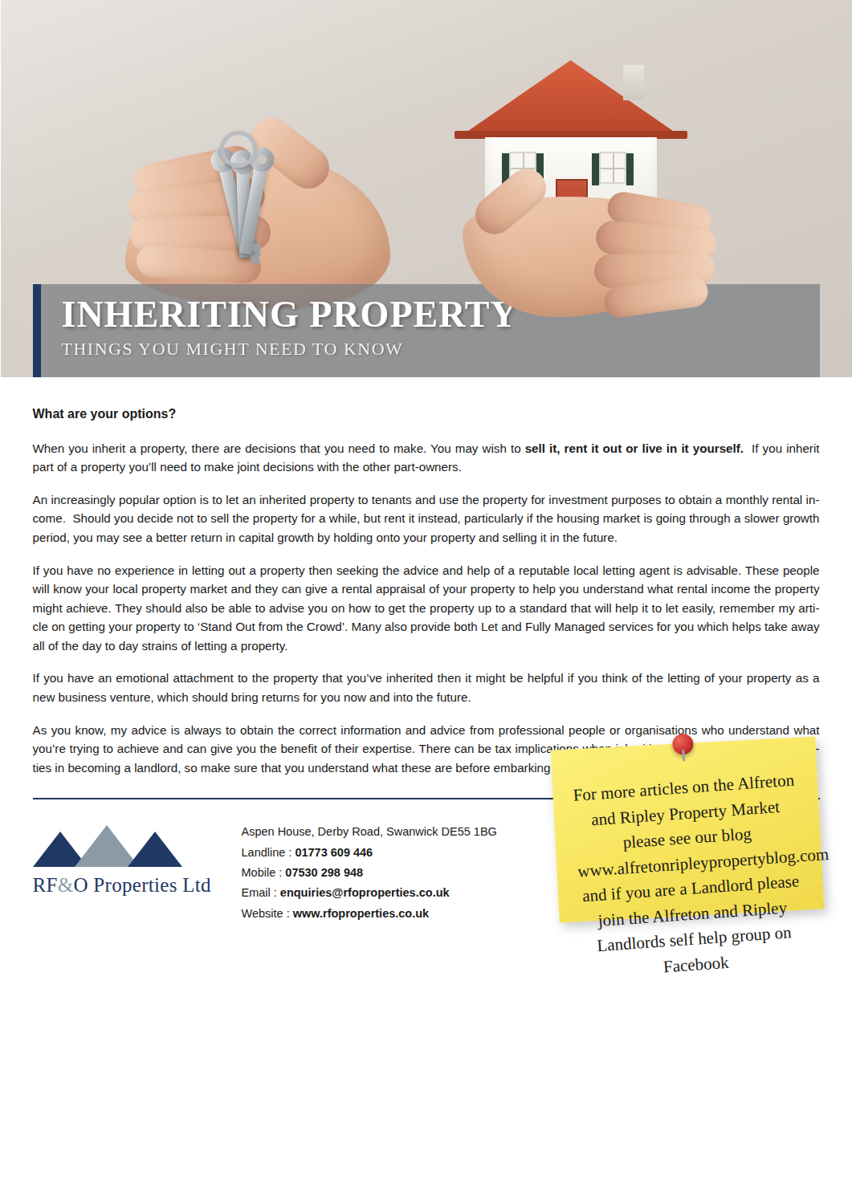INHERITING PROPERTY
THINGS YOU MIGHT NEED TO KNOW
What are your options?
When you inherit a property, there are decisions that you need to make. You may wish to sell it, rent it out or live in it yourself. If you inherit part of a property you’ll need to make joint decisions with the other part-owners.
An increasingly popular option is to let an inherited property to tenants and use the property for investment purposes to obtain a monthly rental income. Should you decide not to sell the property for a while, but rent it instead, particularly if the housing market is going through a slower growth period, you may see a better return in capital growth by holding onto your property and selling it in the future.
If you have no experience in letting out a property then seeking the advice and help of a reputable local letting agent is advisable. These people will know your local property market and they can give a rental appraisal of your property to help you understand what rental income the property might achieve. They should also be able to advise you on how to get the property up to a standard that will help it to let easily, remember my article on getting your property to ‘Stand Out from the Crowd’. Many also provide both Let and Fully Managed services for you which helps take away all of the day to day strains of letting a property.
If you have an emotional attachment to the property that you’ve inherited then it might be helpful if you think of the letting of your property as a new business venture, which should bring returns for you now and into the future.
As you know, my advice is always to obtain the correct information and advice from professional people or organisations who understand what you’re trying to achieve and can give you the benefit of their expertise. There can be tax implications when inheriting a property, and responsibilities in becoming a landlord, so make sure that you understand what these are before embarking on your property venture.
RF&O Properties Ltd
Aspen House, Derby Road, Swanwick DE55 1BG
Landline : 01773 609 446
Mobile : 07530 298 948
Email : enquiries@rfoproperties.co.uk
Website : www.rfoproperties.co.uk
For more articles on the Alfreton and Ripley Property Market please see our blog www.alfretonripleypropertyblog.com and if you are a Landlord please join the Alfreton and Ripley Landlords self help group on Facebook